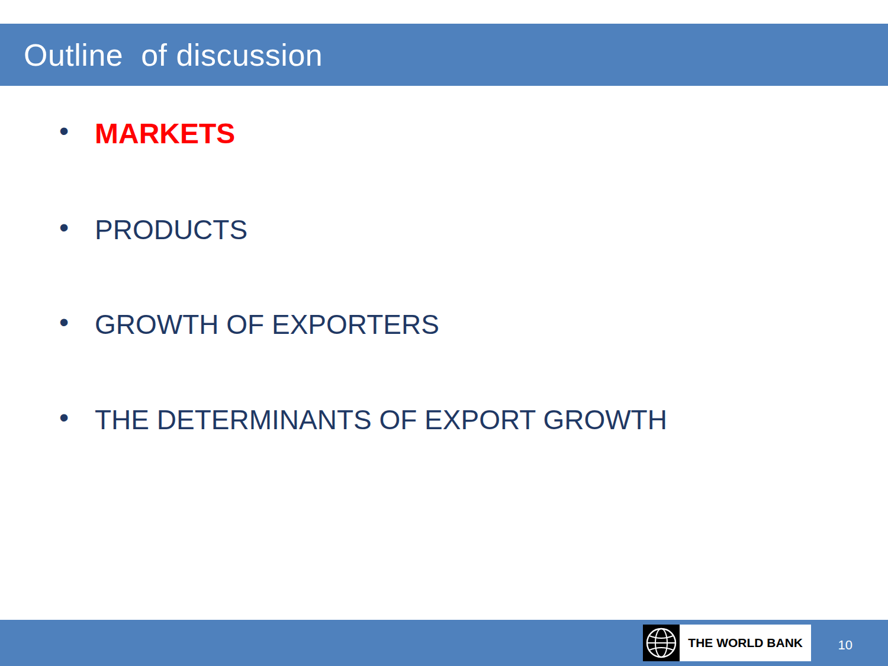Outline of discussion
MARKETS
PRODUCTS
GROWTH OF EXPORTERS
THE DETERMINANTS OF EXPORT GROWTH
THE WORLD BANK
10